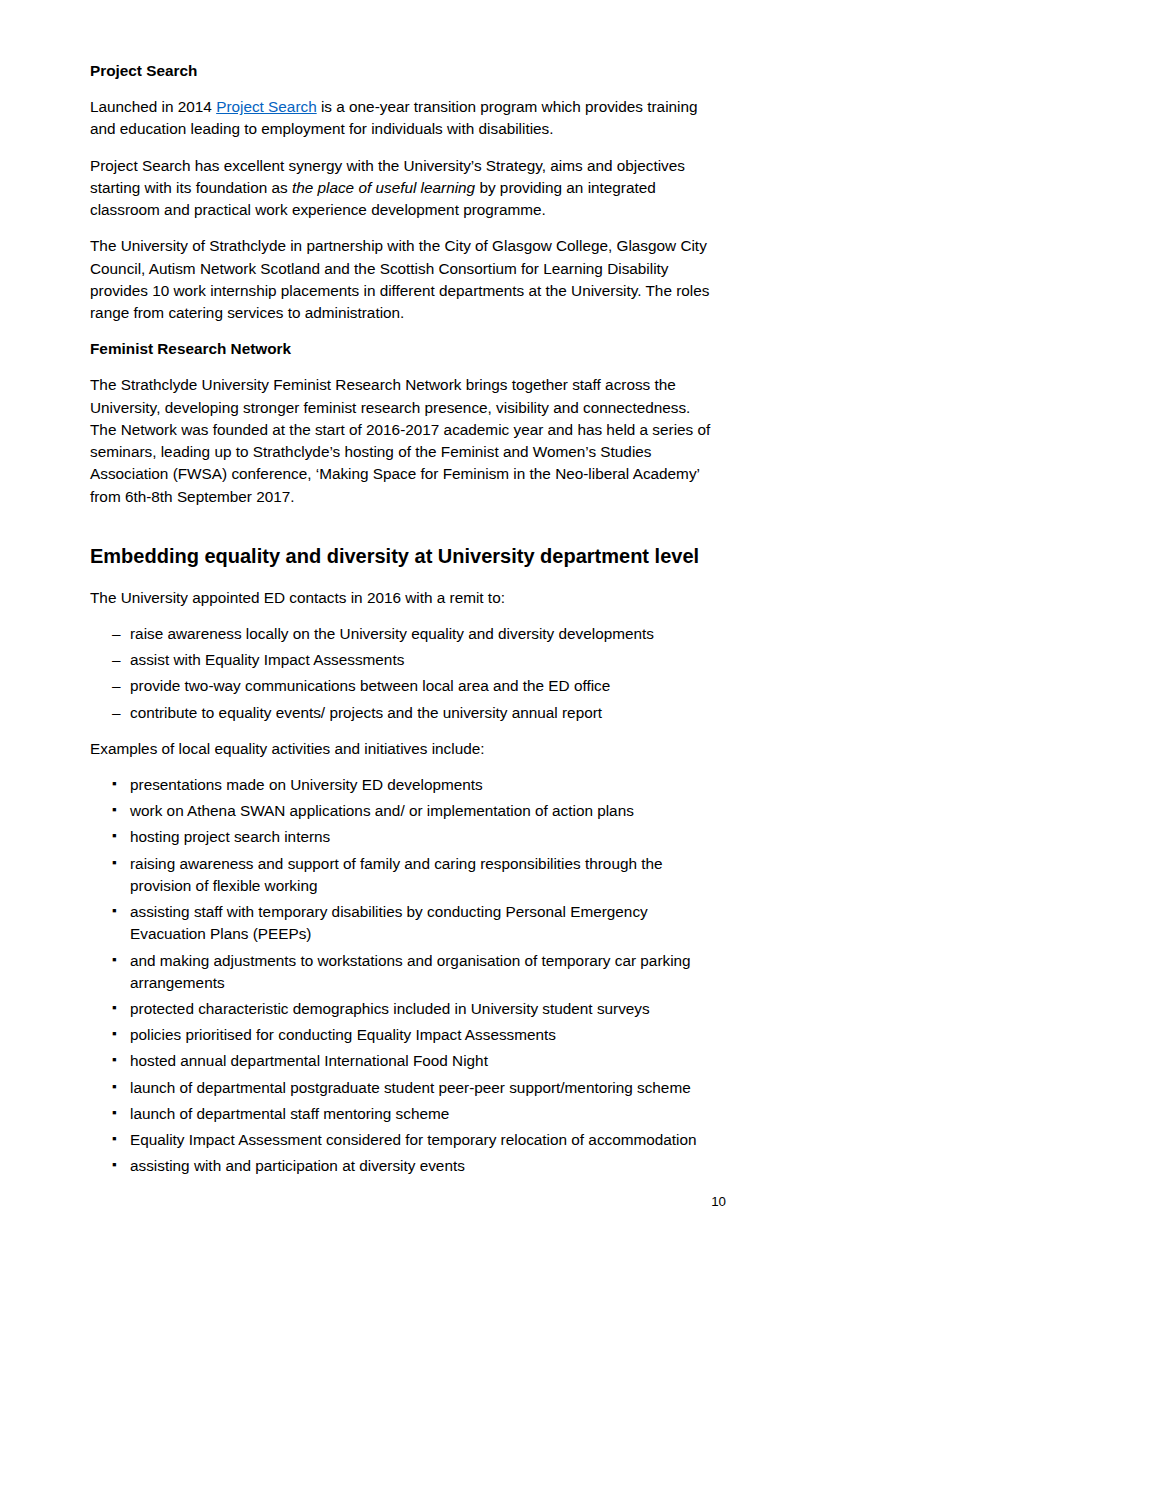Project Search
Launched in 2014 Project Search is a one-year transition program which provides training and education leading to employment for individuals with disabilities.
Project Search has excellent synergy with the University’s Strategy, aims and objectives starting with its foundation as the place of useful learning by providing an integrated classroom and practical work experience development programme.
The University of Strathclyde in partnership with the City of Glasgow College, Glasgow City Council, Autism Network Scotland and the Scottish Consortium for Learning Disability provides 10 work internship placements in different departments at the University. The roles range from catering services to administration.
Feminist Research Network
The Strathclyde University Feminist Research Network brings together staff across the University, developing stronger feminist research presence, visibility and connectedness.
The Network was founded at the start of 2016-2017 academic year and has held a series of seminars, leading up to Strathclyde’s hosting of the Feminist and Women’s Studies Association (FWSA) conference, ‘Making Space for Feminism in the Neo-liberal Academy’ from 6th-8th September 2017.
Embedding equality and diversity at University department level
The University appointed ED contacts in 2016 with a remit to:
raise awareness locally on the University equality and diversity developments
assist with Equality Impact Assessments
provide two-way communications between local area and the ED office
contribute to equality events/ projects and the university annual report
Examples of local equality activities and initiatives include:
presentations made on University ED developments
work on Athena SWAN applications and/ or implementation of action plans
hosting project search interns
raising awareness and support of family and caring responsibilities through the provision of flexible working
assisting staff with temporary disabilities by conducting Personal Emergency Evacuation Plans (PEEPs)
and making adjustments to workstations and organisation of temporary car parking arrangements
protected characteristic demographics included in University student surveys
policies prioritised for conducting Equality Impact Assessments
hosted annual departmental International Food Night
launch of departmental postgraduate student peer-peer support/mentoring scheme
launch of departmental staff mentoring scheme
Equality Impact Assessment considered for temporary relocation of accommodation
assisting with and participation at diversity events
10